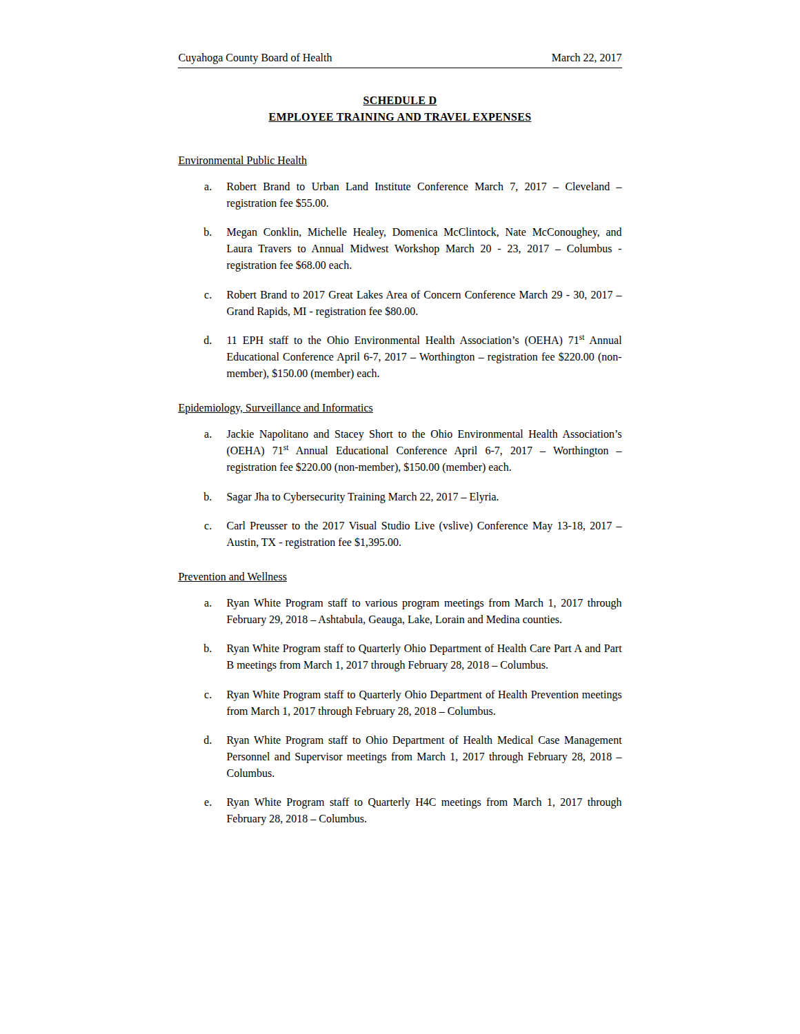Cuyahoga County Board of Health
March 22, 2017
SCHEDULE D
EMPLOYEE TRAINING AND TRAVEL EXPENSES
Environmental Public Health
Robert Brand to Urban Land Institute Conference March 7, 2017 – Cleveland – registration fee $55.00.
Megan Conklin, Michelle Healey, Domenica McClintock, Nate McConoughey, and Laura Travers to Annual Midwest Workshop March 20 - 23, 2017 – Columbus - registration fee $68.00 each.
Robert Brand to 2017 Great Lakes Area of Concern Conference March 29 - 30, 2017 – Grand Rapids, MI - registration fee $80.00.
11 EPH staff to the Ohio Environmental Health Association’s (OEHA) 71st Annual Educational Conference April 6-7, 2017 – Worthington – registration fee $220.00 (non-member), $150.00 (member) each.
Epidemiology, Surveillance and Informatics
Jackie Napolitano and Stacey Short to the Ohio Environmental Health Association’s (OEHA) 71st Annual Educational Conference April 6-7, 2017 – Worthington – registration fee $220.00 (non-member), $150.00 (member) each.
Sagar Jha to Cybersecurity Training March 22, 2017 – Elyria.
Carl Preusser to the 2017 Visual Studio Live (vslive) Conference May 13-18, 2017 – Austin, TX - registration fee $1,395.00.
Prevention and Wellness
Ryan White Program staff to various program meetings from March 1, 2017 through February 29, 2018 – Ashtabula, Geauga, Lake, Lorain and Medina counties.
Ryan White Program staff to Quarterly Ohio Department of Health Care Part A and Part B meetings from March 1, 2017 through February 28, 2018 – Columbus.
Ryan White Program staff to Quarterly Ohio Department of Health Prevention meetings from March 1, 2017 through February 28, 2018 – Columbus.
Ryan White Program staff to Ohio Department of Health Medical Case Management Personnel and Supervisor meetings from March 1, 2017 through February 28, 2018 – Columbus.
Ryan White Program staff to Quarterly H4C meetings from March 1, 2017 through February 28, 2018 – Columbus.